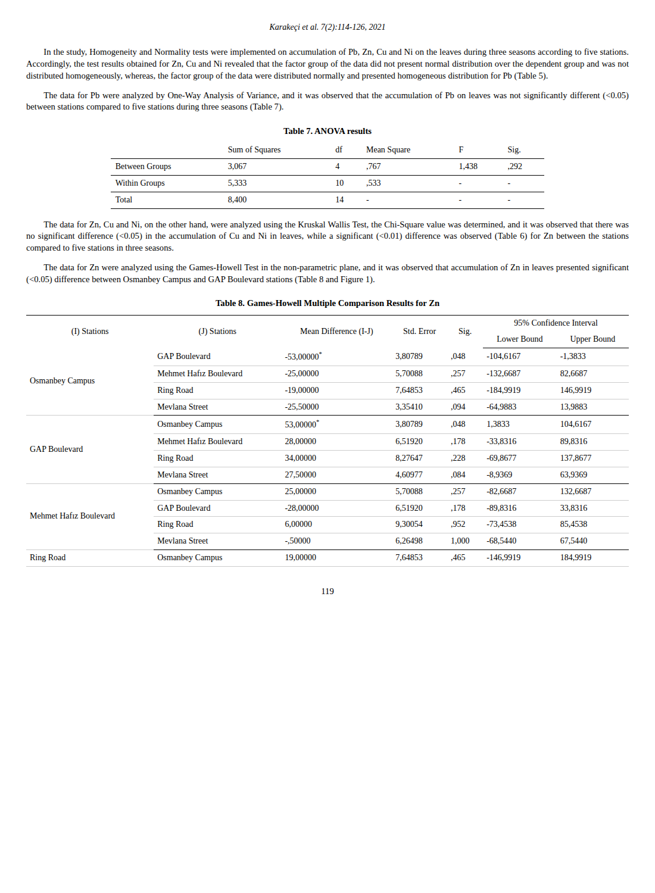Karakeçi et al. 7(2):114-126, 2021
In the study, Homogeneity and Normality tests were implemented on accumulation of Pb, Zn, Cu and Ni on the leaves during three seasons according to five stations. Accordingly, the test results obtained for Zn, Cu and Ni revealed that the factor group of the data did not present normal distribution over the dependent group and was not distributed homogeneously, whereas, the factor group of the data were distributed normally and presented homogeneous distribution for Pb (Table 5).
The data for Pb were analyzed by One-Way Analysis of Variance, and it was observed that the accumulation of Pb on leaves was not significantly different (<0.05) between stations compared to five stations during three seasons (Table 7).
Table 7. ANOVA results
| | Sum of Squares | df | Mean Square | F | Sig. |
| --- | --- | --- | --- | --- | --- |
| Between Groups | 3,067 | 4 | ,767 | 1,438 | ,292 |
| Within Groups | 5,333 | 10 | ,533 | - | - |
| Total | 8,400 | 14 | - | - | - |
The data for Zn, Cu and Ni, on the other hand, were analyzed using the Kruskal Wallis Test, the Chi-Square value was determined, and it was observed that there was no significant difference (<0.05) in the accumulation of Cu and Ni in leaves, while a significant (<0.01) difference was observed (Table 6) for Zn between the stations compared to five stations in three seasons.
The data for Zn were analyzed using the Games-Howell Test in the non-parametric plane, and it was observed that accumulation of Zn in leaves presented significant (<0.05) difference between Osmanbey Campus and GAP Boulevard stations (Table 8 and Figure 1).
Table 8. Games-Howell Multiple Comparison Results for Zn
| (I) Stations | (J) Stations | Mean Difference (I-J) | Std. Error | Sig. | 95% Confidence Interval |
| --- | --- | --- | --- | --- | --- |
| Lower Bound | Upper Bound |
| Osmanbey Campus | GAP Boulevard | -53,00000 * | 3,80789 | ,048 | -104,6167 | -1,3833 |
| Mehmet Hafız Boulevard | -25,00000 | 5,70088 | ,257 | -132,6687 | 82,6687 |
| Ring Road | -19,00000 | 7,64853 | ,465 | -184,9919 | 146,9919 |
| Mevlana Street | -25,50000 | 3,35410 | ,094 | -64,9883 | 13,9883 |
| GAP Boulevard | Osmanbey Campus | 53,00000 * | 3,80789 | ,048 | 1,3833 | 104,6167 |
| Mehmet Hafız Boulevard | 28,00000 | 6,51920 | ,178 | -33,8316 | 89,8316 |
| Ring Road | 34,00000 | 8,27647 | ,228 | -69,8677 | 137,8677 |
| Mevlana Street | 27,50000 | 4,60977 | ,084 | -8,9369 | 63,9369 |
| Mehmet Hafız Boulevard | Osmanbey Campus | 25,00000 | 5,70088 | ,257 | -82,6687 | 132,6687 |
| GAP Boulevard | -28,00000 | 6,51920 | ,178 | -89,8316 | 33,8316 |
| Ring Road | 6,00000 | 9,30054 | ,952 | -73,4538 | 85,4538 |
| Mevlana Street | -,50000 | 6,26498 | 1,000 | -68,5440 | 67,5440 |
| Ring Road | Osmanbey Campus | 19,00000 | 7,64853 | ,465 | -146,9919 | 184,9919 |
119